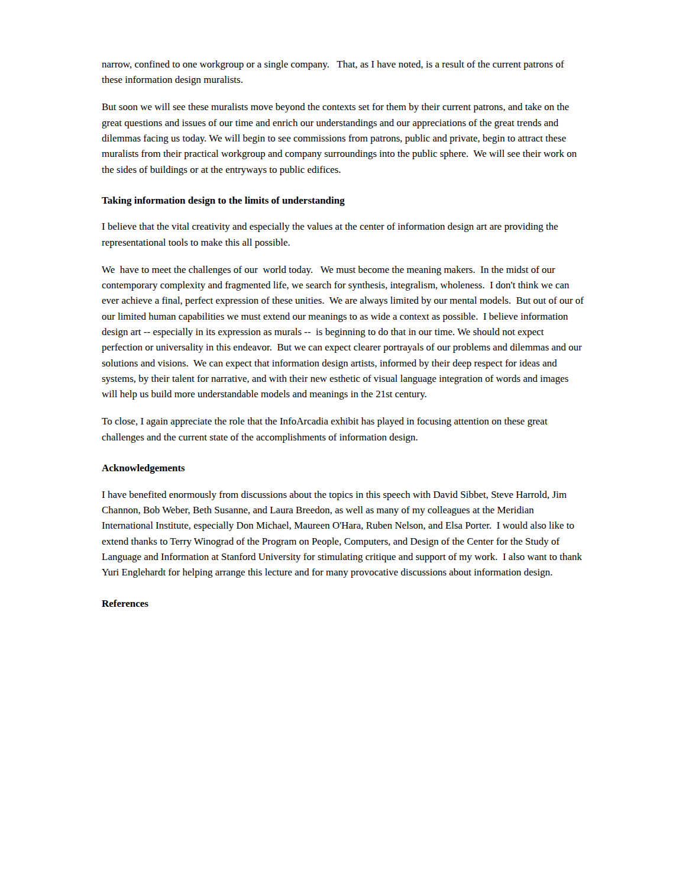narrow, confined to one workgroup or a single company. That, as I have noted, is a result of the current patrons of these information design muralists.
But soon we will see these muralists move beyond the contexts set for them by their current patrons, and take on the great questions and issues of our time and enrich our understandings and our appreciations of the great trends and dilemmas facing us today. We will begin to see commissions from patrons, public and private, begin to attract these muralists from their practical workgroup and company surroundings into the public sphere. We will see their work on the sides of buildings or at the entryways to public edifices.
Taking information design to the limits of understanding
I believe that the vital creativity and especially the values at the center of information design art are providing the representational tools to make this all possible.
We have to meet the challenges of our world today. We must become the meaning makers. In the midst of our contemporary complexity and fragmented life, we search for synthesis, integralism, wholeness. I don't think we can ever achieve a final, perfect expression of these unities. We are always limited by our mental models. But out of our of our limited human capabilities we must extend our meanings to as wide a context as possible. I believe information design art -- especially in its expression as murals -- is beginning to do that in our time. We should not expect perfection or universality in this endeavor. But we can expect clearer portrayals of our problems and dilemmas and our solutions and visions. We can expect that information design artists, informed by their deep respect for ideas and systems, by their talent for narrative, and with their new esthetic of visual language integration of words and images will help us build more understandable models and meanings in the 21st century.
To close, I again appreciate the role that the InfoArcadia exhibit has played in focusing attention on these great challenges and the current state of the accomplishments of information design.
Acknowledgements
I have benefited enormously from discussions about the topics in this speech with David Sibbet, Steve Harrold, Jim Channon, Bob Weber, Beth Susanne, and Laura Breedon, as well as many of my colleagues at the Meridian International Institute, especially Don Michael, Maureen O'Hara, Ruben Nelson, and Elsa Porter. I would also like to extend thanks to Terry Winograd of the Program on People, Computers, and Design of the Center for the Study of Language and Information at Stanford University for stimulating critique and support of my work. I also want to thank Yuri Englehardt for helping arrange this lecture and for many provocative discussions about information design.
References